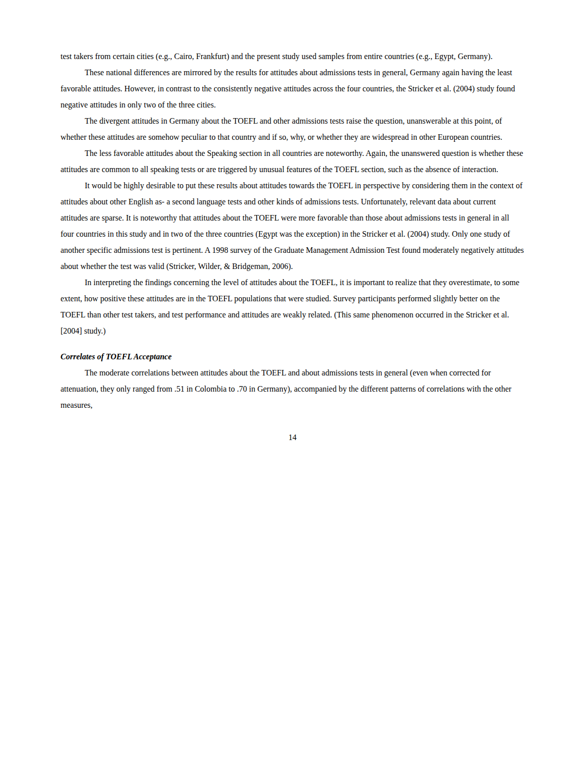test takers from certain cities (e.g., Cairo, Frankfurt) and the present study used samples from entire countries (e.g., Egypt, Germany).
These national differences are mirrored by the results for attitudes about admissions tests in general, Germany again having the least favorable attitudes. However, in contrast to the consistently negative attitudes across the four countries, the Stricker et al. (2004) study found negative attitudes in only two of the three cities.
The divergent attitudes in Germany about the TOEFL and other admissions tests raise the question, unanswerable at this point, of whether these attitudes are somehow peculiar to that country and if so, why, or whether they are widespread in other European countries.
The less favorable attitudes about the Speaking section in all countries are noteworthy. Again, the unanswered question is whether these attitudes are common to all speaking tests or are triggered by unusual features of the TOEFL section, such as the absence of interaction.
It would be highly desirable to put these results about attitudes towards the TOEFL in perspective by considering them in the context of attitudes about other English as- a second language tests and other kinds of admissions tests. Unfortunately, relevant data about current attitudes are sparse. It is noteworthy that attitudes about the TOEFL were more favorable than those about admissions tests in general in all four countries in this study and in two of the three countries (Egypt was the exception) in the Stricker et al. (2004) study. Only one study of another specific admissions test is pertinent. A 1998 survey of the Graduate Management Admission Test found moderately negatively attitudes about whether the test was valid (Stricker, Wilder, & Bridgeman, 2006).
In interpreting the findings concerning the level of attitudes about the TOEFL, it is important to realize that they overestimate, to some extent, how positive these attitudes are in the TOEFL populations that were studied. Survey participants performed slightly better on the TOEFL than other test takers, and test performance and attitudes are weakly related. (This same phenomenon occurred in the Stricker et al. [2004] study.)
Correlates of TOEFL Acceptance
The moderate correlations between attitudes about the TOEFL and about admissions tests in general (even when corrected for attenuation, they only ranged from .51 in Colombia to .70 in Germany), accompanied by the different patterns of correlations with the other measures,
14